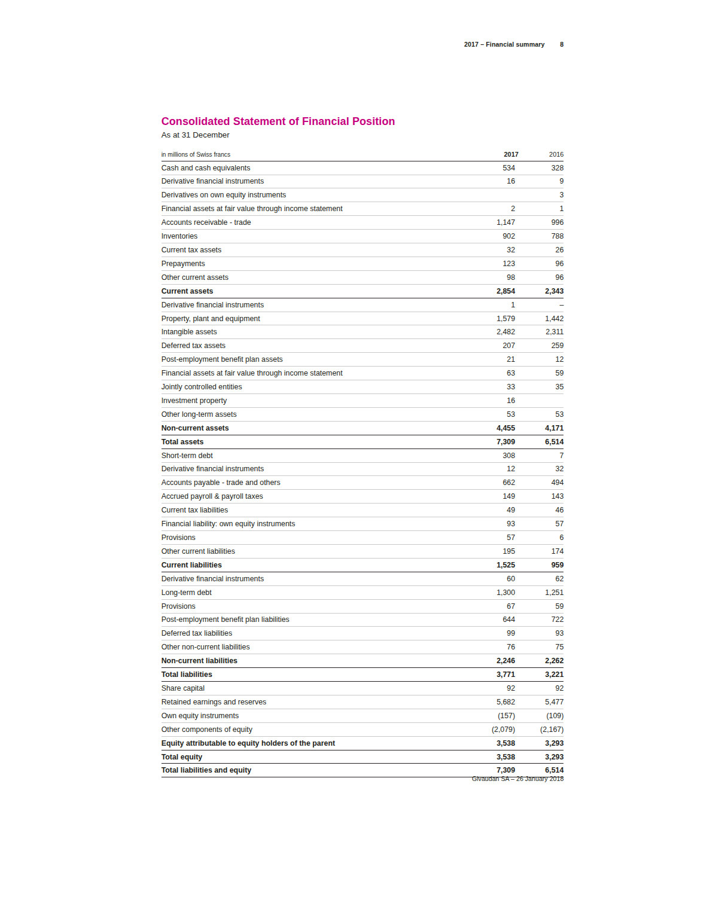2017 – Financial summary 8
Consolidated Statement of Financial Position
As at 31 December
| in millions of Swiss francs | 2017 | 2016 |
| --- | --- | --- |
| Cash and cash equivalents | 534 | 328 |
| Derivative financial instruments | 16 | 9 |
| Derivatives on own equity instruments | | 3 |
| Financial assets at fair value through income statement | 2 | 1 |
| Accounts receivable - trade | 1,147 | 996 |
| Inventories | 902 | 788 |
| Current tax assets | 32 | 26 |
| Prepayments | 123 | 96 |
| Other current assets | 98 | 96 |
| Current assets | 2,854 | 2,343 |
| Derivative financial instruments | 1 | – |
| Property, plant and equipment | 1,579 | 1,442 |
| Intangible assets | 2,482 | 2,311 |
| Deferred tax assets | 207 | 259 |
| Post-employment benefit plan assets | 21 | 12 |
| Financial assets at fair value through income statement | 63 | 59 |
| Jointly controlled entities | 33 | 35 |
| Investment property | 16 | |
| Other long-term assets | 53 | 53 |
| Non-current assets | 4,455 | 4,171 |
| Total assets | 7,309 | 6,514 |
| Short-term debt | 308 | 7 |
| Derivative financial instruments | 12 | 32 |
| Accounts payable - trade and others | 662 | 494 |
| Accrued payroll & payroll taxes | 149 | 143 |
| Current tax liabilities | 49 | 46 |
| Financial liability: own equity instruments | 93 | 57 |
| Provisions | 57 | 6 |
| Other current liabilities | 195 | 174 |
| Current liabilities | 1,525 | 959 |
| Derivative financial instruments | 60 | 62 |
| Long-term debt | 1,300 | 1,251 |
| Provisions | 67 | 59 |
| Post-employment benefit plan liabilities | 644 | 722 |
| Deferred tax liabilities | 99 | 93 |
| Other non-current liabilities | 76 | 75 |
| Non-current liabilities | 2,246 | 2,262 |
| Total liabilities | 3,771 | 3,221 |
| Share capital | 92 | 92 |
| Retained earnings and reserves | 5,682 | 5,477 |
| Own equity instruments | (157) | (109) |
| Other components of equity | (2,079) | (2,167) |
| Equity attributable to equity holders of the parent | 3,538 | 3,293 |
| Total equity | 3,538 | 3,293 |
| Total liabilities and equity | 7,309 | 6,514 |
Givaudan SA – 26 January 2018